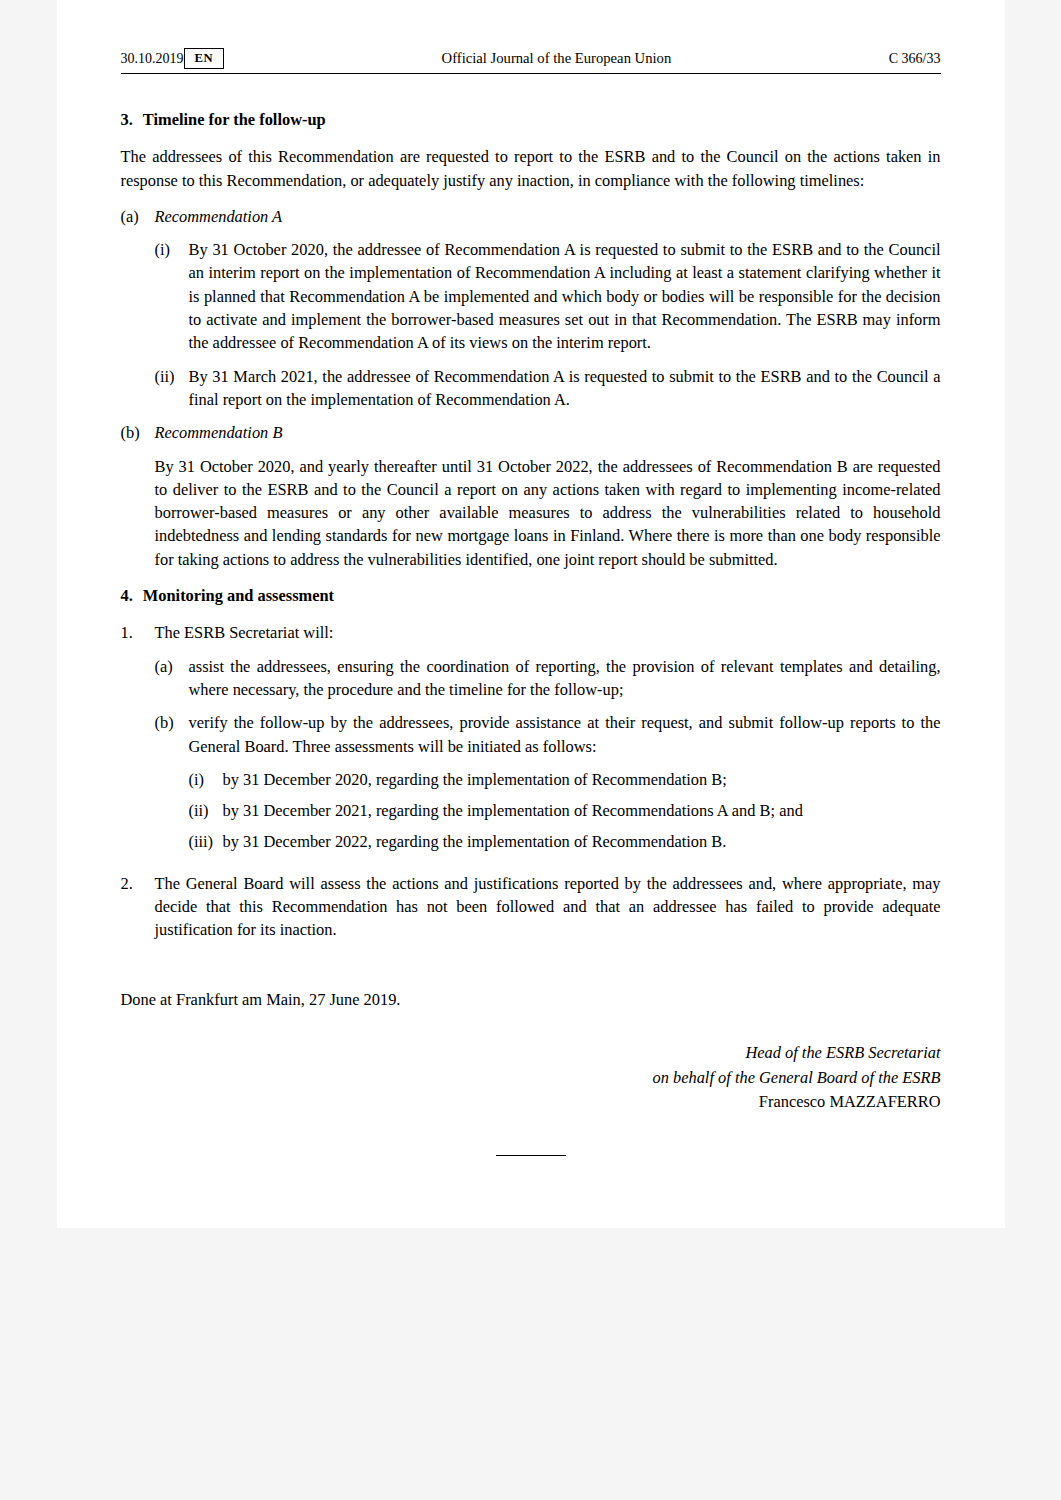30.10.2019 EN Official Journal of the European Union C 366/33
3. Timeline for the follow-up
The addressees of this Recommendation are requested to report to the ESRB and to the Council on the actions taken in response to this Recommendation, or adequately justify any inaction, in compliance with the following timelines:
(a) Recommendation A
(i) By 31 October 2020, the addressee of Recommendation A is requested to submit to the ESRB and to the Council an interim report on the implementation of Recommendation A including at least a statement clarifying whether it is planned that Recommendation A be implemented and which body or bodies will be responsible for the decision to activate and implement the borrower-based measures set out in that Recommendation. The ESRB may inform the addressee of Recommendation A of its views on the interim report.
(ii) By 31 March 2021, the addressee of Recommendation A is requested to submit to the ESRB and to the Council a final report on the implementation of Recommendation A.
(b) Recommendation B
By 31 October 2020, and yearly thereafter until 31 October 2022, the addressees of Recommendation B are requested to deliver to the ESRB and to the Council a report on any actions taken with regard to implementing income-related borrower-based measures or any other available measures to address the vulnerabilities related to household indebtedness and lending standards for new mortgage loans in Finland. Where there is more than one body responsible for taking actions to address the vulnerabilities identified, one joint report should be submitted.
4. Monitoring and assessment
1. The ESRB Secretariat will:
(a) assist the addressees, ensuring the coordination of reporting, the provision of relevant templates and detailing, where necessary, the procedure and the timeline for the follow-up;
(b) verify the follow-up by the addressees, provide assistance at their request, and submit follow-up reports to the General Board. Three assessments will be initiated as follows:
(i) by 31 December 2020, regarding the implementation of Recommendation B;
(ii) by 31 December 2021, regarding the implementation of Recommendations A and B; and
(iii) by 31 December 2022, regarding the implementation of Recommendation B.
2. The General Board will assess the actions and justifications reported by the addressees and, where appropriate, may decide that this Recommendation has not been followed and that an addressee has failed to provide adequate justification for its inaction.
Done at Frankfurt am Main, 27 June 2019.
Head of the ESRB Secretariat
on behalf of the General Board of the ESRB
Francesco MAZZAFERRO